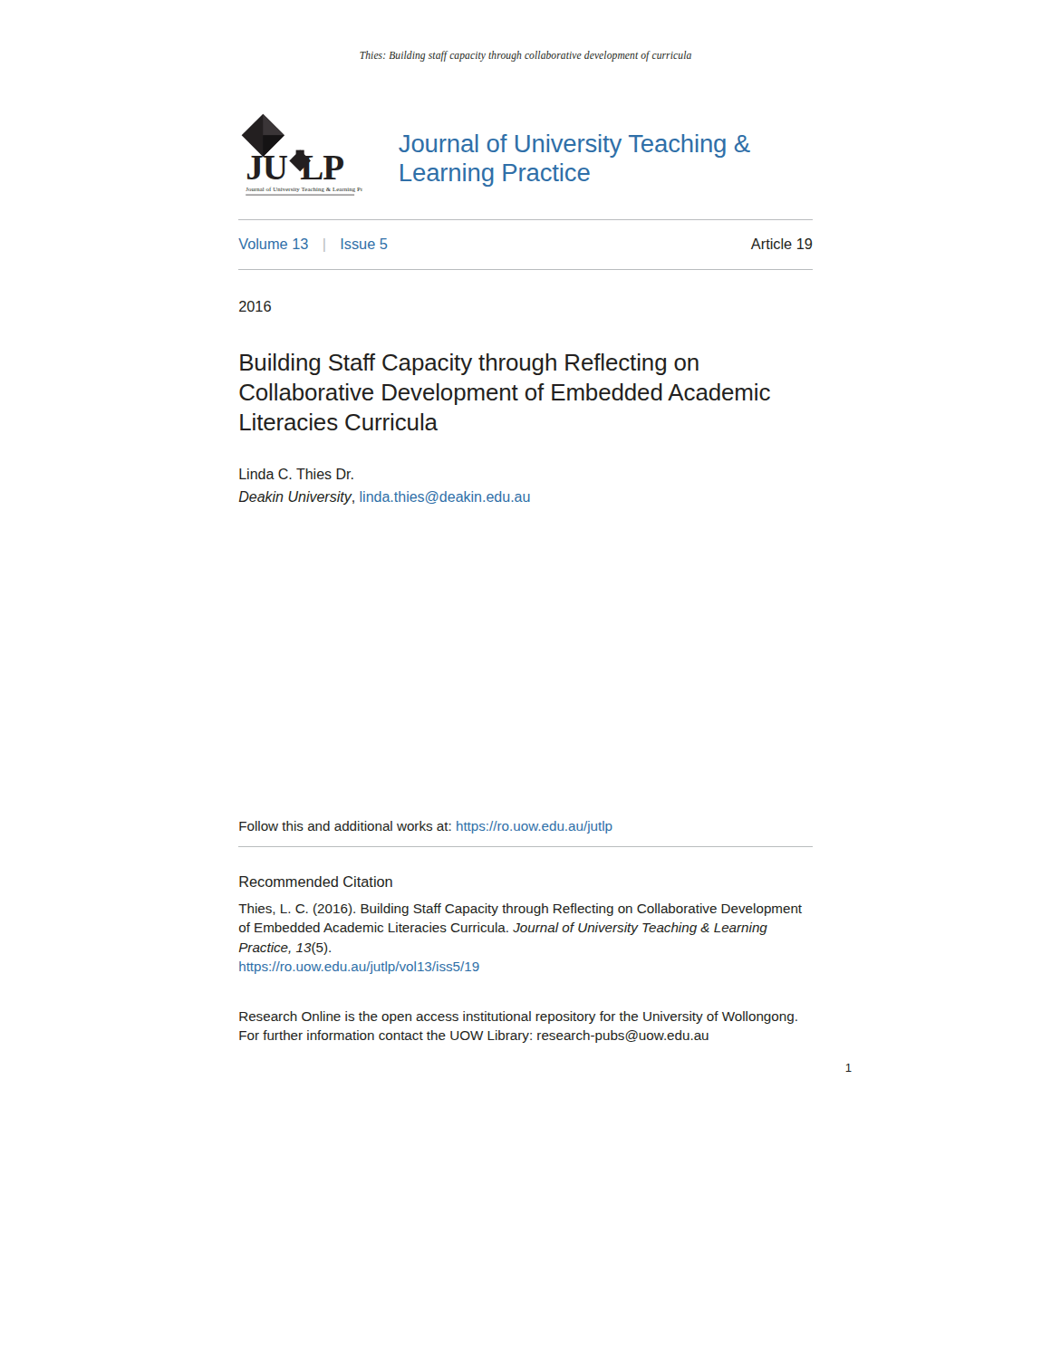Thies: Building staff capacity through collaborative development of curricula
JU LP Journal of University Teaching & Learning Practice
Journal of University Teaching & Learning Practice
Volume 13 | Issue 5
Article 19
2016
Building Staff Capacity through Reflecting on Collaborative Development of Embedded Academic Literacies Curricula
Linda C. Thies Dr.
Deakin University, linda.thies@deakin.edu.au
Follow this and additional works at: https://ro.uow.edu.au/jutlp
Recommended Citation
Thies, L. C. (2016). Building Staff Capacity through Reflecting on Collaborative Development of Embedded Academic Literacies Curricula. Journal of University Teaching & Learning Practice, 13(5).
https://ro.uow.edu.au/jutlp/vol13/iss5/19
Research Online is the open access institutional repository for the University of Wollongong. For further information contact the UOW Library: research-pubs@uow.edu.au
1